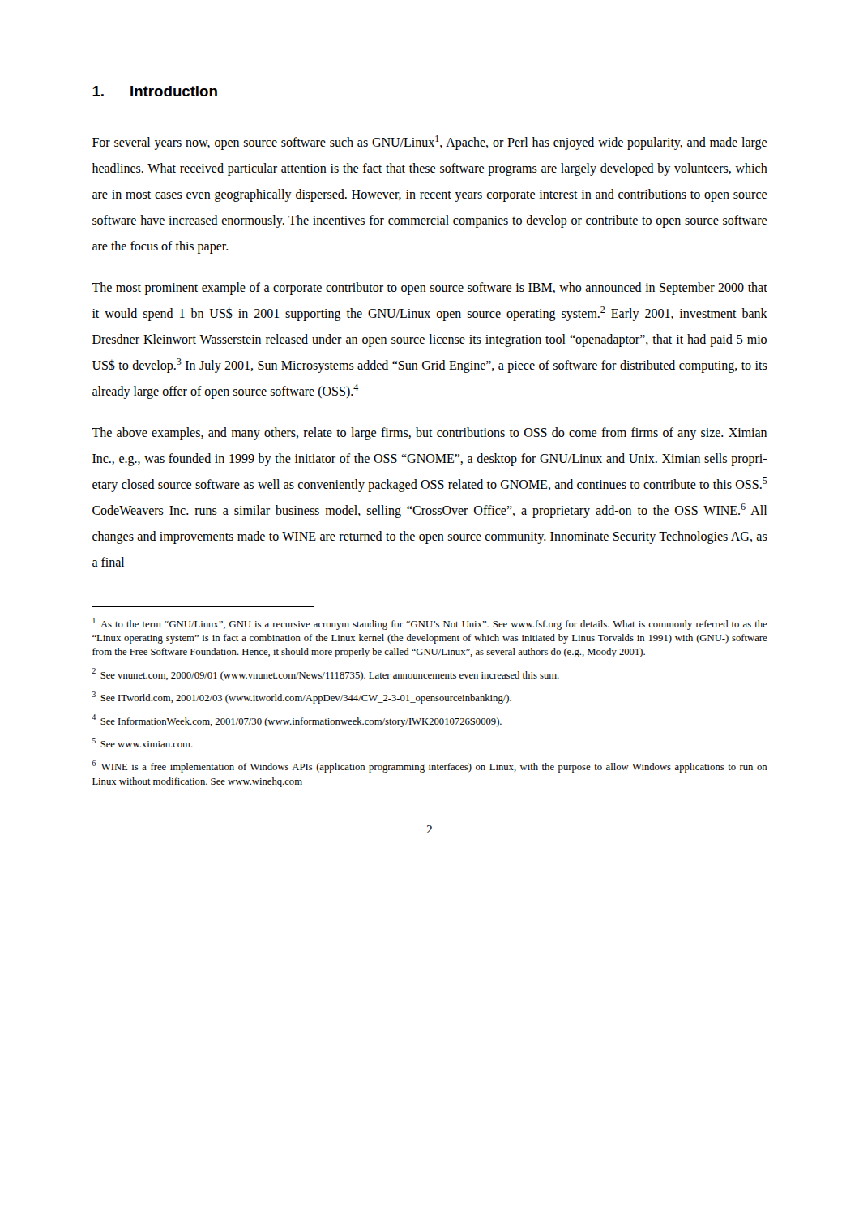1. Introduction
For several years now, open source software such as GNU/Linux1, Apache, or Perl has enjoyed wide popularity, and made large headlines. What received particular attention is the fact that these software programs are largely developed by volunteers, which are in most cases even geographically dispersed. However, in recent years corporate interest in and contributions to open source software have increased enormously. The incentives for commercial companies to develop or contribute to open source software are the focus of this paper.
The most prominent example of a corporate contributor to open source software is IBM, who announced in September 2000 that it would spend 1 bn US$ in 2001 supporting the GNU/Linux open source operating system.2 Early 2001, investment bank Dresdner Kleinwort Wasserstein released under an open source license its integration tool “openadaptor”, that it had paid 5 mio US$ to develop.3 In July 2001, Sun Microsystems added “Sun Grid Engine”, a piece of software for distributed computing, to its already large offer of open source software (OSS).4
The above examples, and many others, relate to large firms, but contributions to OSS do come from firms of any size. Ximian Inc., e.g., was founded in 1999 by the initiator of the OSS “GNOME”, a desktop for GNU/Linux and Unix. Ximian sells proprietary closed source software as well as conveniently packaged OSS related to GNOME, and continues to contribute to this OSS.5 CodeWeavers Inc. runs a similar business model, selling “CrossOver Office”, a proprietary add-on to the OSS WINE.6 All changes and improvements made to WINE are returned to the open source community. Innominate Security Technologies AG, as a final
1 As to the term “GNU/Linux”, GNU is a recursive acronym standing for “GNU’s Not Unix”. See www.fsf.org for details. What is commonly referred to as the “Linux operating system” is in fact a combination of the Linux kernel (the development of which was initiated by Linus Torvalds in 1991) with (GNU-) software from the Free Software Foundation. Hence, it should more properly be called “GNU/Linux”, as several authors do (e.g., Moody 2001).
2 See vnunet.com, 2000/09/01 (www.vnunet.com/News/1118735). Later announcements even increased this sum.
3 See ITworld.com, 2001/02/03 (www.itworld.com/AppDev/344/CW_2-3-01_opensourceinbanking/).
4 See InformationWeek.com, 2001/07/30 (www.informationweek.com/story/IWK20010726S0009).
5 See www.ximian.com.
6 WINE is a free implementation of Windows APIs (application programming interfaces) on Linux, with the purpose to allow Windows applications to run on Linux without modification. See www.winehq.com
2